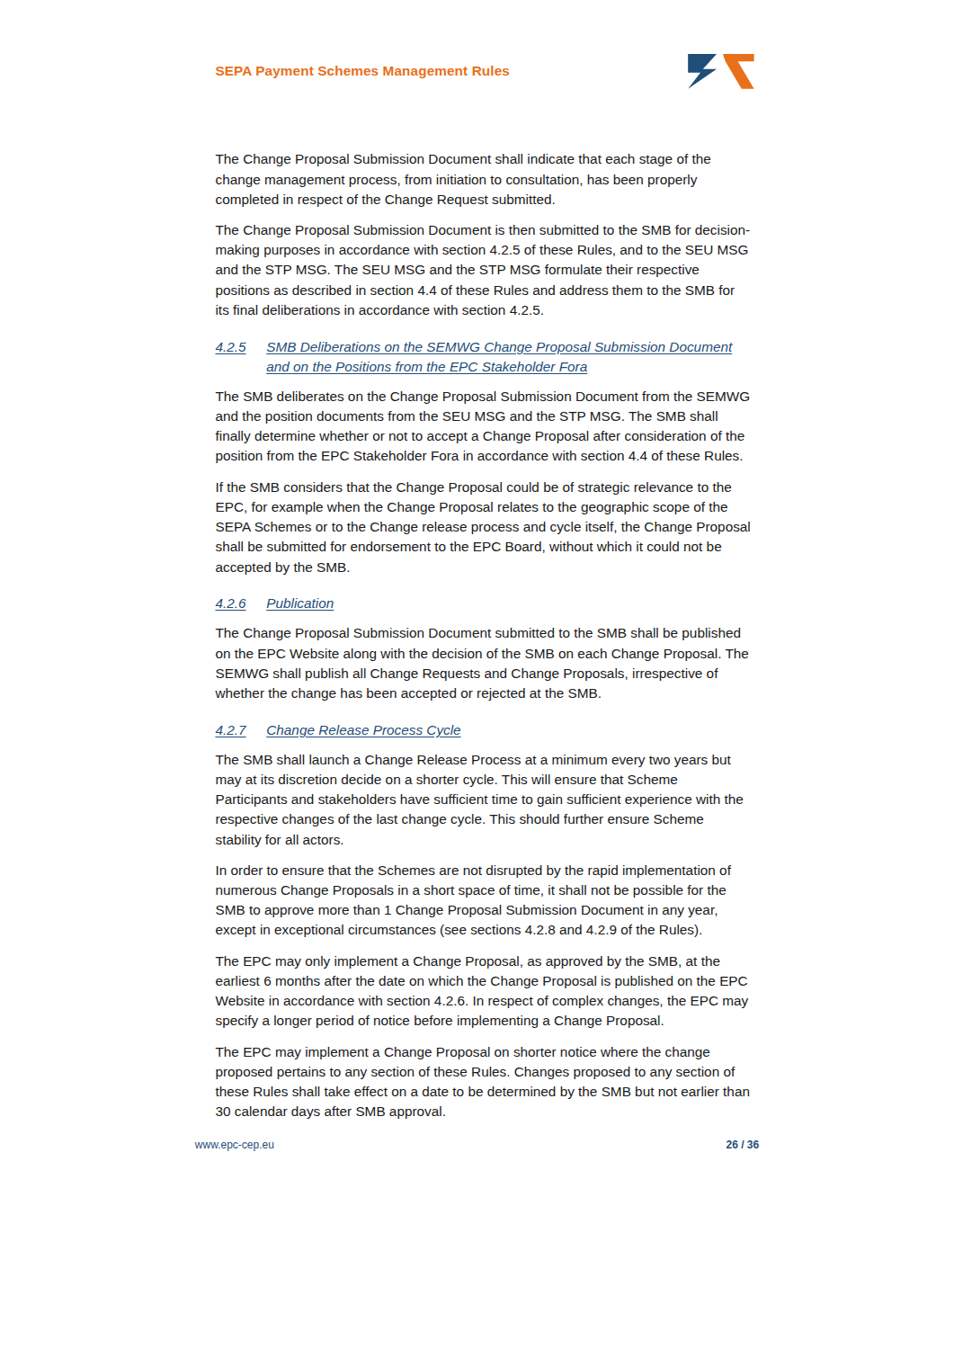SEPA Payment Schemes Management Rules
The Change Proposal Submission Document shall indicate that each stage of the change management process, from initiation to consultation, has been properly completed in respect of the Change Request submitted.
The Change Proposal Submission Document is then submitted to the SMB for decision-making purposes in accordance with section 4.2.5 of these Rules, and to the SEU MSG and the STP MSG. The SEU MSG and the STP MSG formulate their respective positions as described in section 4.4 of these Rules and address them to the SMB for its final deliberations in accordance with section 4.2.5.
4.2.5 SMB Deliberations on the SEMWG Change Proposal Submission Document and on the Positions from the EPC Stakeholder Fora
The SMB deliberates on the Change Proposal Submission Document from the SEMWG and the position documents from the SEU MSG and the STP MSG. The SMB shall finally determine whether or not to accept a Change Proposal after consideration of the position from the EPC Stakeholder Fora in accordance with section 4.4 of these Rules.
If the SMB considers that the Change Proposal could be of strategic relevance to the EPC, for example when the Change Proposal relates to the geographic scope of the SEPA Schemes or to the Change release process and cycle itself, the Change Proposal shall be submitted for endorsement to the EPC Board, without which it could not be accepted by the SMB.
4.2.6 Publication
The Change Proposal Submission Document submitted to the SMB shall be published on the EPC Website along with the decision of the SMB on each Change Proposal. The SEMWG shall publish all Change Requests and Change Proposals, irrespective of whether the change has been accepted or rejected at the SMB.
4.2.7 Change Release Process Cycle
The SMB shall launch a Change Release Process at a minimum every two years but may at its discretion decide on a shorter cycle. This will ensure that Scheme Participants and stakeholders have sufficient time to gain sufficient experience with the respective changes of the last change cycle. This should further ensure Scheme stability for all actors.
In order to ensure that the Schemes are not disrupted by the rapid implementation of numerous Change Proposals in a short space of time, it shall not be possible for the SMB to approve more than 1 Change Proposal Submission Document in any year, except in exceptional circumstances (see sections 4.2.8 and 4.2.9 of the Rules).
The EPC may only implement a Change Proposal, as approved by the SMB, at the earliest 6 months after the date on which the Change Proposal is published on the EPC Website in accordance with section 4.2.6. In respect of complex changes, the EPC may specify a longer period of notice before implementing a Change Proposal.
The EPC may implement a Change Proposal on shorter notice where the change proposed pertains to any section of these Rules. Changes proposed to any section of these Rules shall take effect on a date to be determined by the SMB but not earlier than 30 calendar days after SMB approval.
www.epc-cep.eu 26 / 36